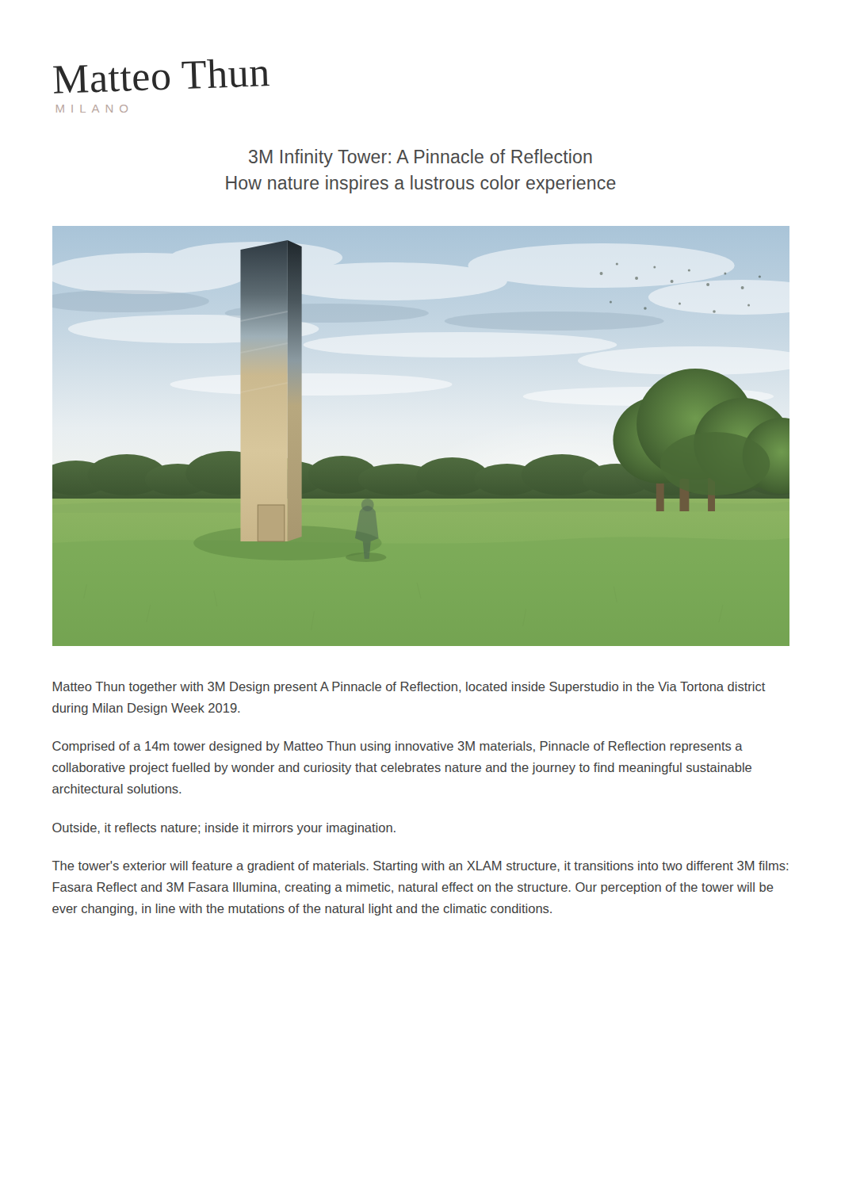Matteo Thun
MILANO
3M Infinity Tower: A Pinnacle of Reflection
How nature inspires a lustrous color experience
Matteo Thun together with 3M Design present A Pinnacle of Reflection, located inside Superstudio in the Via Tortona district during Milan Design Week 2019.
Comprised of a 14m tower designed by Matteo Thun using innovative 3M materials, Pinnacle of Reflection represents a collaborative project fuelled by wonder and curiosity that celebrates nature and the journey to find meaningful sustainable architectural solutions.
Outside, it reflects nature; inside it mirrors your imagination.
The tower's exterior will feature a gradient of materials. Starting with an XLAM structure, it transitions into two different 3M films: Fasara Reflect and 3M Fasara Illumina, creating a mimetic, natural effect on the structure. Our perception of the tower will be ever changing, in line with the mutations of the natural light and the climatic conditions.